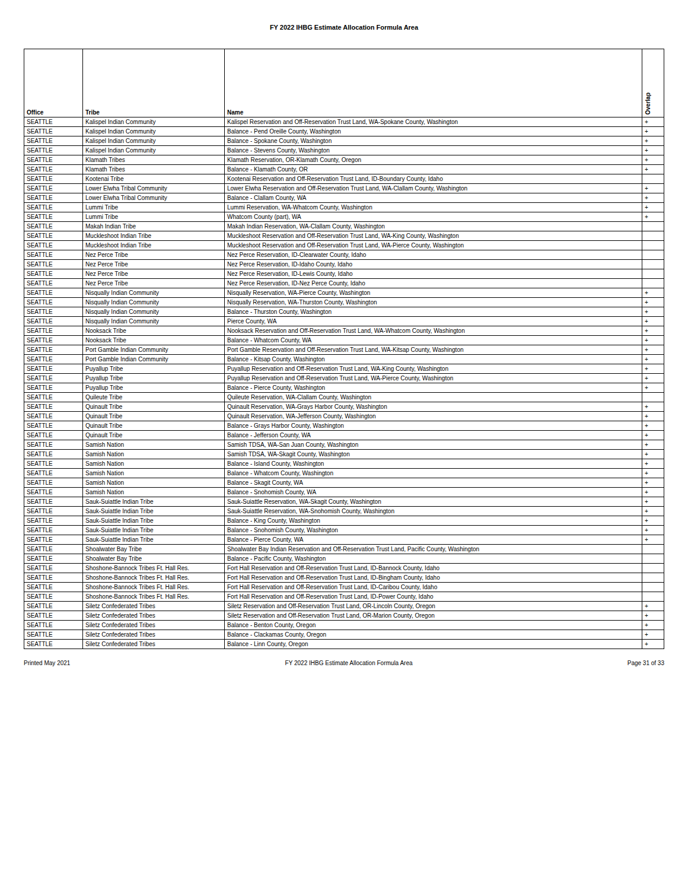FY 2022 IHBG Estimate Allocation Formula Area
| Office | Tribe | Name | Overlap |
| --- | --- | --- | --- |
| SEATTLE | Kalispel Indian Community | Kalispel Reservation and Off-Reservation Trust Land, WA-Spokane County, Washington | + |
| SEATTLE | Kalispel Indian Community | Balance - Pend Oreille County, Washington | + |
| SEATTLE | Kalispel Indian Community | Balance - Spokane County, Washington | + |
| SEATTLE | Kalispel Indian Community | Balance - Stevens County, Washington | + |
| SEATTLE | Klamath Tribes | Klamath Reservation, OR-Klamath County, Oregon | + |
| SEATTLE | Klamath Tribes | Balance - Klamath County, OR | + |
| SEATTLE | Kootenai Tribe | Kootenai Reservation and Off-Reservation Trust Land, ID-Boundary County, Idaho | |
| SEATTLE | Lower Elwha Tribal Community | Lower Elwha Reservation and Off-Reservation Trust Land, WA-Clallam County, Washington | + |
| SEATTLE | Lower Elwha Tribal Community | Balance - Clallam County, WA | + |
| SEATTLE | Lummi Tribe | Lummi Reservation, WA-Whatcom County, Washington | + |
| SEATTLE | Lummi Tribe | Whatcom County (part), WA | + |
| SEATTLE | Makah Indian Tribe | Makah Indian Reservation, WA-Clallam County, Washington | |
| SEATTLE | Muckleshoot Indian Tribe | Muckleshoot Reservation and Off-Reservation Trust Land, WA-King County, Washington | |
| SEATTLE | Muckleshoot Indian Tribe | Muckleshoot Reservation and Off-Reservation Trust Land, WA-Pierce County, Washington | |
| SEATTLE | Nez Perce Tribe | Nez Perce Reservation, ID-Clearwater County, Idaho | |
| SEATTLE | Nez Perce Tribe | Nez Perce Reservation, ID-Idaho County, Idaho | |
| SEATTLE | Nez Perce Tribe | Nez Perce Reservation, ID-Lewis County, Idaho | |
| SEATTLE | Nez Perce Tribe | Nez Perce Reservation, ID-Nez Perce County, Idaho | |
| SEATTLE | Nisqually Indian Community | Nisqually Reservation, WA-Pierce County, Washington | + |
| SEATTLE | Nisqually Indian Community | Nisqually Reservation, WA-Thurston County, Washington | + |
| SEATTLE | Nisqually Indian Community | Balance - Thurston County, Washington | + |
| SEATTLE | Nisqually Indian Community | Pierce County, WA | + |
| SEATTLE | Nooksack Tribe | Nooksack Reservation and Off-Reservation Trust Land, WA-Whatcom County, Washington | + |
| SEATTLE | Nooksack Tribe | Balance - Whatcom County, WA | + |
| SEATTLE | Port Gamble Indian Community | Port Gamble Reservation and Off-Reservation Trust Land, WA-Kitsap County, Washington | + |
| SEATTLE | Port Gamble Indian Community | Balance - Kitsap County, Washington | + |
| SEATTLE | Puyallup Tribe | Puyallup Reservation and Off-Reservation Trust Land, WA-King County, Washington | + |
| SEATTLE | Puyallup Tribe | Puyallup Reservation and Off-Reservation Trust Land, WA-Pierce County, Washington | + |
| SEATTLE | Puyallup Tribe | Balance - Pierce County, Washington | + |
| SEATTLE | Quileute Tribe | Quileute Reservation, WA-Clallam County, Washington | |
| SEATTLE | Quinault Tribe | Quinault Reservation, WA-Grays Harbor County, Washington | + |
| SEATTLE | Quinault Tribe | Quinault Reservation, WA-Jefferson County, Washington | + |
| SEATTLE | Quinault Tribe | Balance - Grays Harbor County, Washington | + |
| SEATTLE | Quinault Tribe | Balance - Jefferson County, WA | + |
| SEATTLE | Samish Nation | Samish TDSA, WA-San Juan County, Washington | + |
| SEATTLE | Samish Nation | Samish TDSA, WA-Skagit County, Washington | + |
| SEATTLE | Samish Nation | Balance - Island County, Washington | + |
| SEATTLE | Samish Nation | Balance - Whatcom County, Washington | + |
| SEATTLE | Samish Nation | Balance - Skagit County, WA | + |
| SEATTLE | Samish Nation | Balance - Snohomish County, WA | + |
| SEATTLE | Sauk-Suiattle Indian Tribe | Sauk-Suiattle Reservation, WA-Skagit County, Washington | + |
| SEATTLE | Sauk-Suiattle Indian Tribe | Sauk-Suiattle Reservation, WA-Snohomish County, Washington | + |
| SEATTLE | Sauk-Suiattle Indian Tribe | Balance - King County, Washington | + |
| SEATTLE | Sauk-Suiattle Indian Tribe | Balance - Snohomish County, Washington | + |
| SEATTLE | Sauk-Suiattle Indian Tribe | Balance - Pierce County, WA | + |
| SEATTLE | Shoalwater Bay Tribe | Shoalwater Bay Indian Reservation and Off-Reservation Trust Land, Pacific County, Washington | |
| SEATTLE | Shoalwater Bay Tribe | Balance - Pacific County, Washington | |
| SEATTLE | Shoshone-Bannock Tribes Ft. Hall Res. | Fort Hall Reservation and Off-Reservation Trust Land, ID-Bannock County, Idaho | |
| SEATTLE | Shoshone-Bannock Tribes Ft. Hall Res. | Fort Hall Reservation and Off-Reservation Trust Land, ID-Bingham County, Idaho | |
| SEATTLE | Shoshone-Bannock Tribes Ft. Hall Res. | Fort Hall Reservation and Off-Reservation Trust Land, ID-Caribou County, Idaho | |
| SEATTLE | Shoshone-Bannock Tribes Ft. Hall Res. | Fort Hall Reservation and Off-Reservation Trust Land, ID-Power County, Idaho | |
| SEATTLE | Siletz Confederated Tribes | Siletz Reservation and Off-Reservation Trust Land, OR-Lincoln County, Oregon | + |
| SEATTLE | Siletz Confederated Tribes | Siletz Reservation and Off-Reservation Trust Land, OR-Marion County, Oregon | + |
| SEATTLE | Siletz Confederated Tribes | Balance - Benton County, Oregon | + |
| SEATTLE | Siletz Confederated Tribes | Balance - Clackamas County, Oregon | + |
| SEATTLE | Siletz Confederated Tribes | Balance - Linn County, Oregon | + |
Printed May 2021
FY 2022 IHBG Estimate Allocation Formula Area
Page 31 of 33